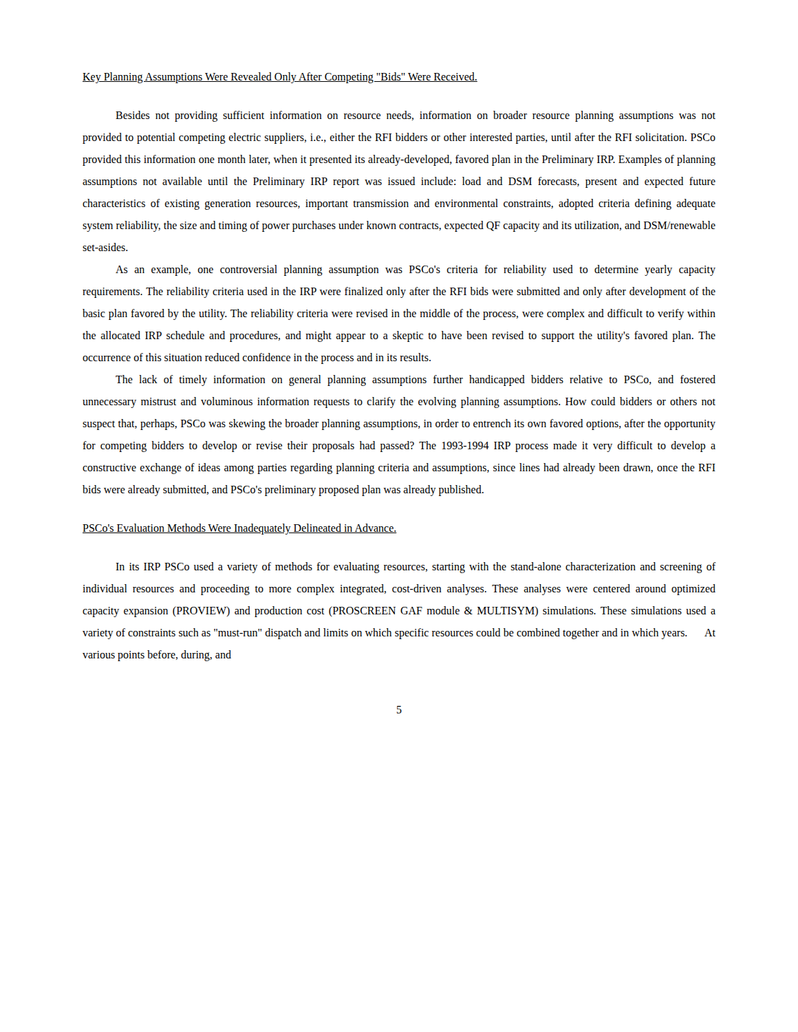Key Planning Assumptions Were Revealed Only After Competing "Bids" Were Received.
Besides not providing sufficient information on resource needs, information on broader resource planning assumptions was not provided to potential competing electric suppliers, i.e., either the RFI bidders or other interested parties, until after the RFI solicitation. PSCo provided this information one month later, when it presented its already-developed, favored plan in the Preliminary IRP. Examples of planning assumptions not available until the Preliminary IRP report was issued include: load and DSM forecasts, present and expected future characteristics of existing generation resources, important transmission and environmental constraints, adopted criteria defining adequate system reliability, the size and timing of power purchases under known contracts, expected QF capacity and its utilization, and DSM/renewable set-asides.
As an example, one controversial planning assumption was PSCo's criteria for reliability used to determine yearly capacity requirements. The reliability criteria used in the IRP were finalized only after the RFI bids were submitted and only after development of the basic plan favored by the utility. The reliability criteria were revised in the middle of the process, were complex and difficult to verify within the allocated IRP schedule and procedures, and might appear to a skeptic to have been revised to support the utility's favored plan. The occurrence of this situation reduced confidence in the process and in its results.
The lack of timely information on general planning assumptions further handicapped bidders relative to PSCo, and fostered unnecessary mistrust and voluminous information requests to clarify the evolving planning assumptions. How could bidders or others not suspect that, perhaps, PSCo was skewing the broader planning assumptions, in order to entrench its own favored options, after the opportunity for competing bidders to develop or revise their proposals had passed? The 1993-1994 IRP process made it very difficult to develop a constructive exchange of ideas among parties regarding planning criteria and assumptions, since lines had already been drawn, once the RFI bids were already submitted, and PSCo's preliminary proposed plan was already published.
PSCo's Evaluation Methods Were Inadequately Delineated in Advance.
In its IRP PSCo used a variety of methods for evaluating resources, starting with the stand-alone characterization and screening of individual resources and proceeding to more complex integrated, cost-driven analyses. These analyses were centered around optimized capacity expansion (PROVIEW) and production cost (PROSCREEN GAF module & MULTISYM) simulations. These simulations used a variety of constraints such as "must-run" dispatch and limits on which specific resources could be combined together and in which years. At various points before, during, and
5